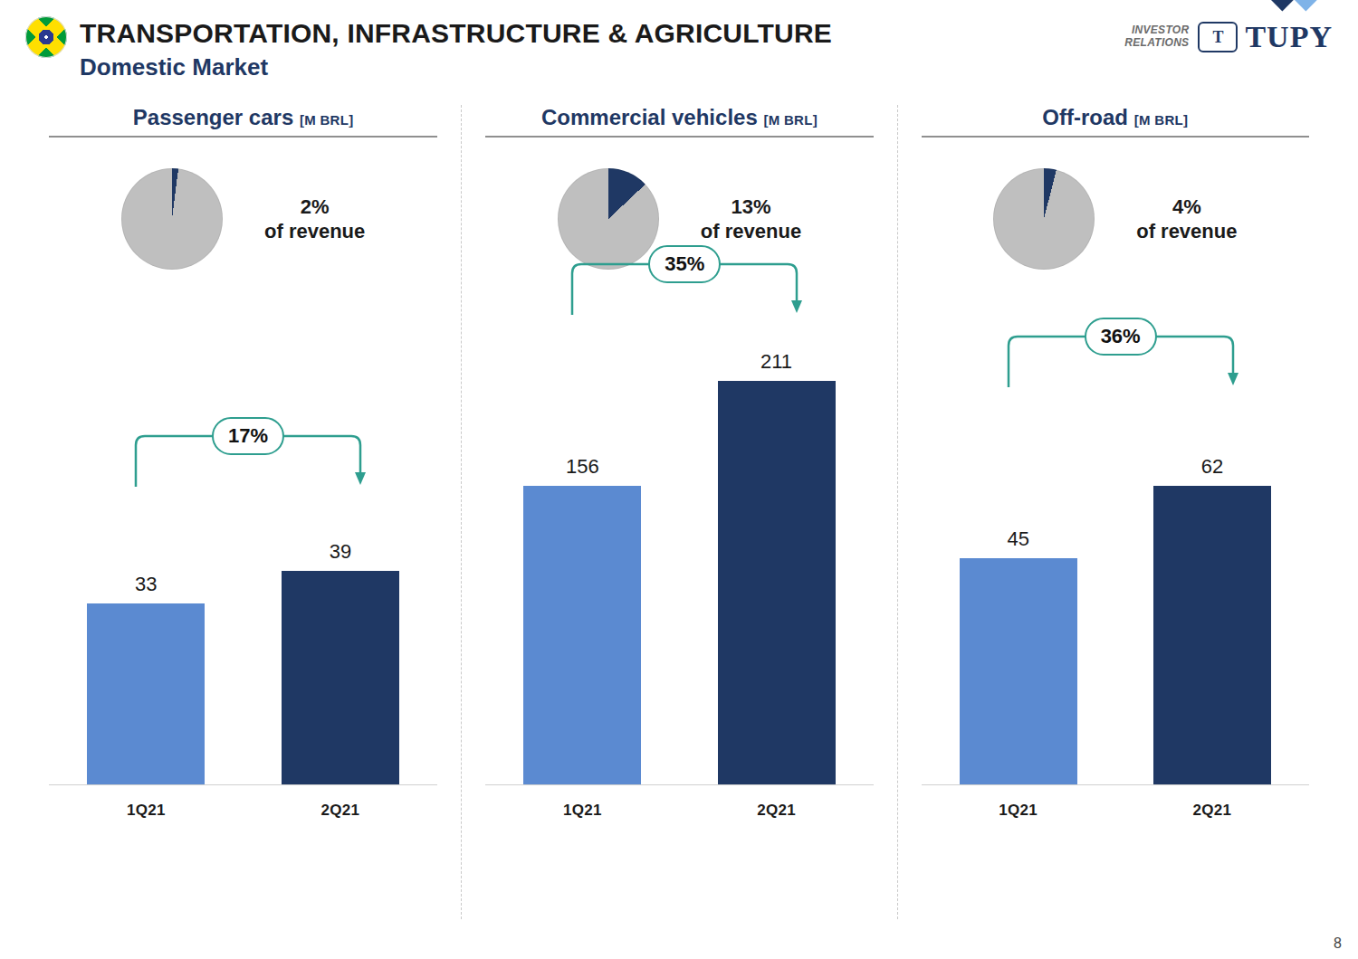TRANSPORTATION, INFRASTRUCTURE & AGRICULTURE
Domestic Market
INVESTOR
RELATIONS
T
TUPY
Passenger cars [M BRL]
2%
of revenue
17%
33
39
1Q212Q21
Commercial vehicles [M BRL]
13%
of revenue
35%
156
211
1Q212Q21
Off-road [M BRL]
4%
of revenue
36%
45
62
1Q212Q21
8